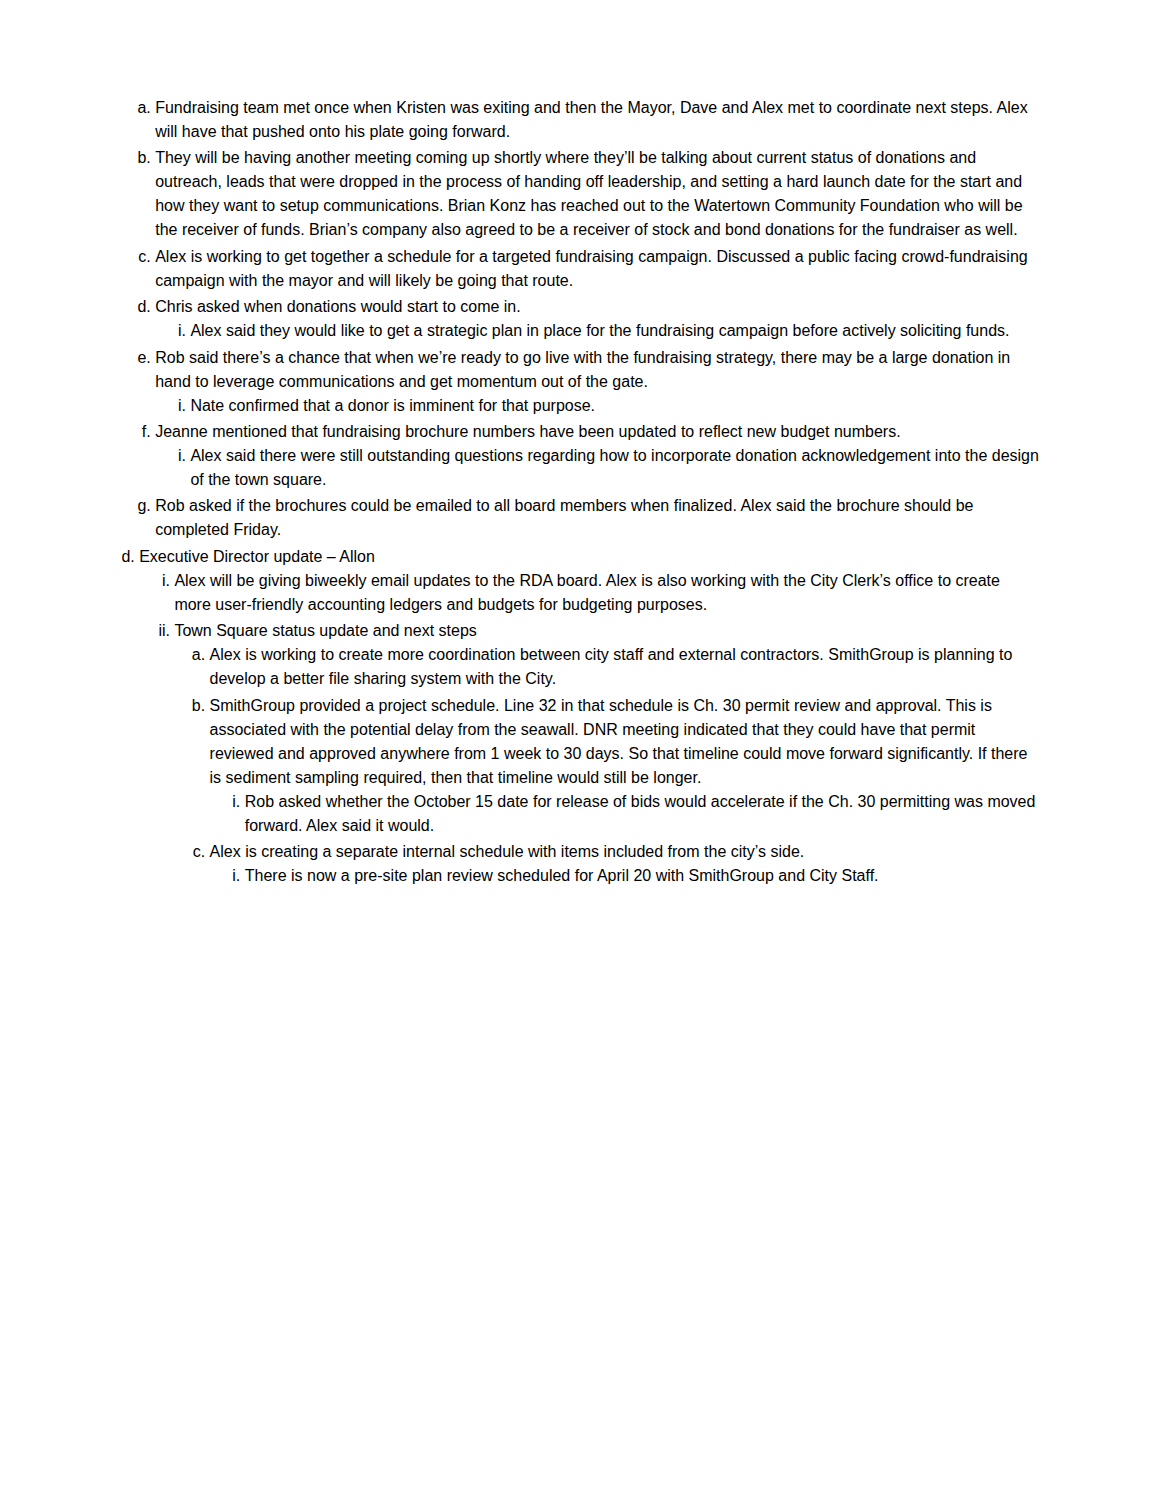Fundraising team met once when Kristen was exiting and then the Mayor, Dave and Alex met to coordinate next steps. Alex will have that pushed onto his plate going forward.
They will be having another meeting coming up shortly where they’ll be talking about current status of donations and outreach, leads that were dropped in the process of handing off leadership, and setting a hard launch date for the start and how they want to setup communications. Brian Konz has reached out to the Watertown Community Foundation who will be the receiver of funds. Brian’s company also agreed to be a receiver of stock and bond donations for the fundraiser as well.
Alex is working to get together a schedule for a targeted fundraising campaign. Discussed a public facing crowd-fundraising campaign with the mayor and will likely be going that route.
Chris asked when donations would start to come in.
Alex said they would like to get a strategic plan in place for the fundraising campaign before actively soliciting funds.
Rob said there’s a chance that when we’re ready to go live with the fundraising strategy, there may be a large donation in hand to leverage communications and get momentum out of the gate.
Nate confirmed that a donor is imminent for that purpose.
Jeanne mentioned that fundraising brochure numbers have been updated to reflect new budget numbers.
Alex said there were still outstanding questions regarding how to incorporate donation acknowledgement into the design of the town square.
Rob asked if the brochures could be emailed to all board members when finalized. Alex said the brochure should be completed Friday.
Executive Director update – Allon
Alex will be giving biweekly email updates to the RDA board. Alex is also working with the City Clerk’s office to create more user-friendly accounting ledgers and budgets for budgeting purposes.
Town Square status update and next steps
Alex is working to create more coordination between city staff and external contractors. SmithGroup is planning to develop a better file sharing system with the City.
SmithGroup provided a project schedule. Line 32 in that schedule is Ch. 30 permit review and approval. This is associated with the potential delay from the seawall. DNR meeting indicated that they could have that permit reviewed and approved anywhere from 1 week to 30 days. So that timeline could move forward significantly. If there is sediment sampling required, then that timeline would still be longer.
Rob asked whether the October 15 date for release of bids would accelerate if the Ch. 30 permitting was moved forward. Alex said it would.
Alex is creating a separate internal schedule with items included from the city’s side.
There is now a pre-site plan review scheduled for April 20 with SmithGroup and City Staff.